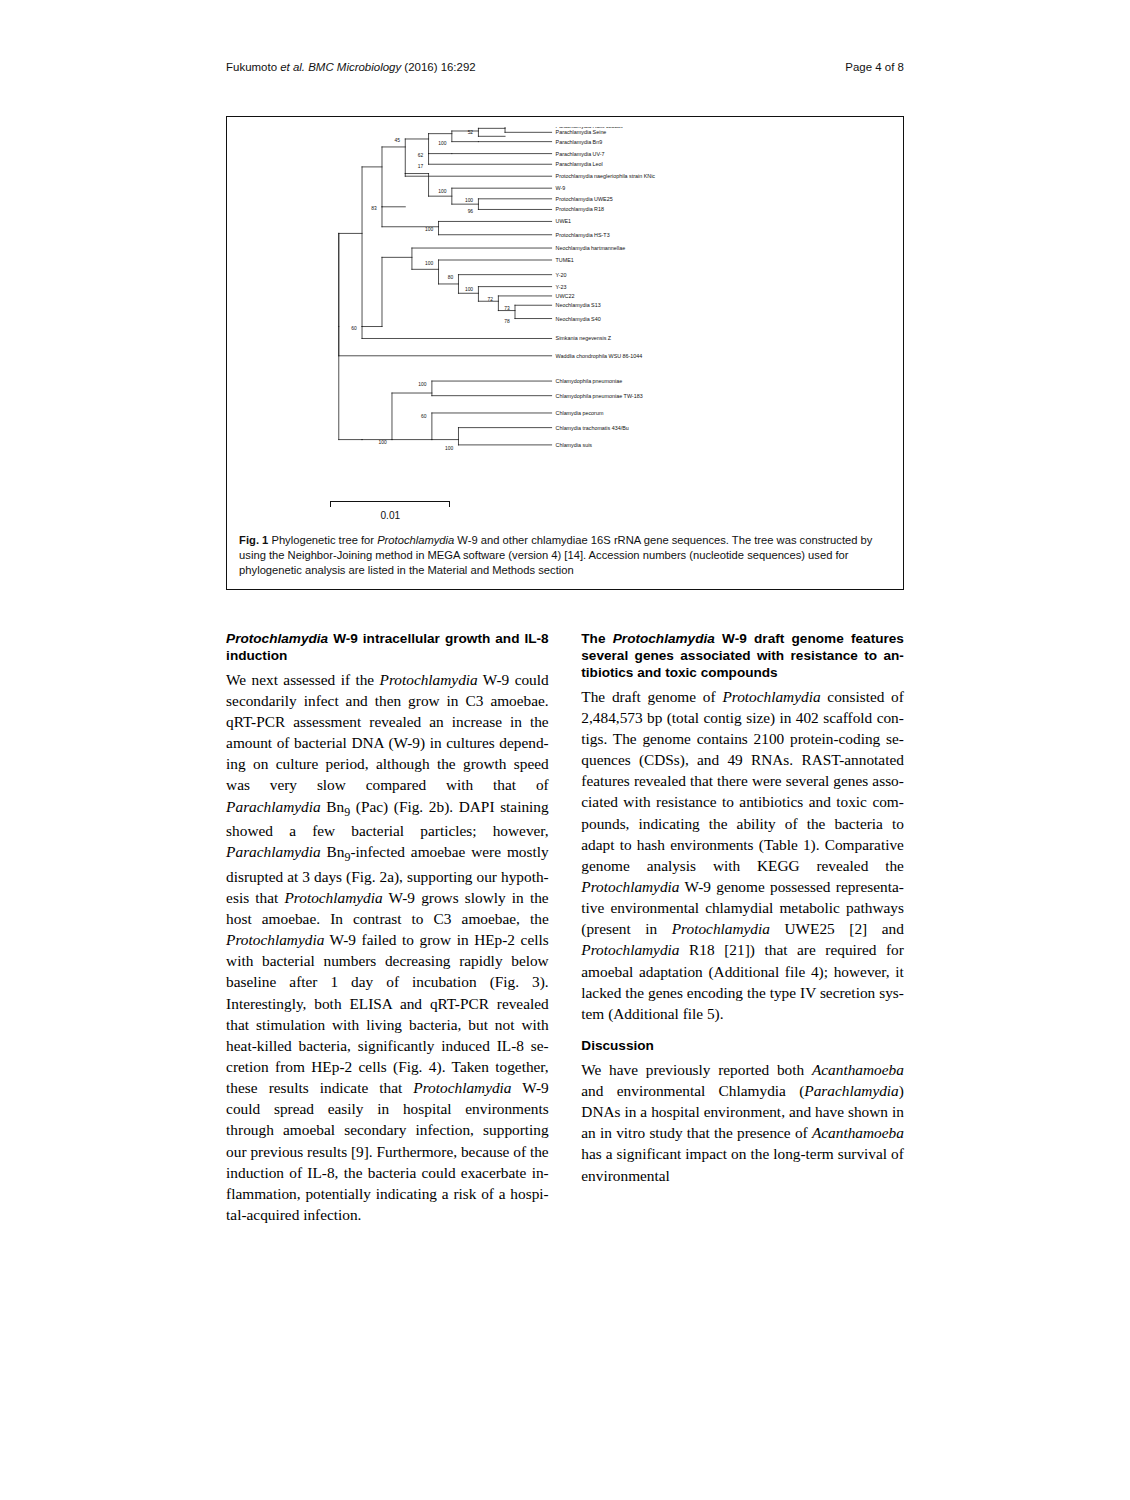Fukumoto et al. BMC Microbiology (2016) 16:292
Page 4 of 8
87 52 100 62 17 45 100 100 96 83 100 60 100 80 100 72 73 78 100 100 60 100 Parachlamydia Halls coccus Parachlamydia Seine Parachlamydia Bn9 Parachlamydia UV-7 Parachlamydia Leol Protochlamydia naegleriophila strain KNic W-9 Protochlamydia UWE25 Protochlamydia R18 UWE1 Protochlamydia HS-T3 Neochlamydia hartmannellae TUME1 Y-20 Y-23 UWC22 Neochlamydia S13 Neochlamydia S40 Simkania negevensis Z Waddlia chondrophila WSU 86-1044 Chlamydophila pneumoniae Chlamydophila pneumoniae TW-183 Chlamydia pecorum Chlamydia trachomatis 434/Bu Chlamydia suis
0.01
Fig. 1 Phylogenetic tree for Protochlamydia W-9 and other chlamydiae 16S rRNA gene sequences. The tree was constructed by using the Neighbor-Joining method in MEGA software (version 4) [14]. Accession numbers (nucleotide sequences) used for phylogenetic analysis are listed in the Material and Methods section
Protochlamydia W-9 intracellular growth and IL-8 induction
We next assessed if the Protochlamydia W-9 could secondarily infect and then grow in C3 amoebae. qRT-PCR assessment revealed an increase in the amount of bacterial DNA (W-9) in cultures depending on culture period, although the growth speed was very slow compared with that of Parachlamydia Bn9 (Pac) (Fig. 2b). DAPI staining showed a few bacterial particles; however, Parachlamydia Bn9-infected amoebae were mostly disrupted at 3 days (Fig. 2a), supporting our hypothesis that Protochlamydia W-9 grows slowly in the host amoebae. In contrast to C3 amoebae, the Protochlamydia W-9 failed to grow in HEp-2 cells with bacterial numbers decreasing rapidly below baseline after 1 day of incubation (Fig. 3). Interestingly, both ELISA and qRT-PCR revealed that stimulation with living bacteria, but not with heat-killed bacteria, significantly induced IL-8 secretion from HEp-2 cells (Fig. 4). Taken together, these results indicate that Protochlamydia W-9 could spread easily in hospital environments through amoebal secondary infection, supporting our previous results [9]. Furthermore, because of the induction of IL-8, the bacteria could exacerbate inflammation, potentially indicating a risk of a hospital-acquired infection.
The Protochlamydia W-9 draft genome features several genes associated with resistance to antibiotics and toxic compounds
The draft genome of Protochlamydia consisted of 2,484,573 bp (total contig size) in 402 scaffold contigs. The genome contains 2100 protein-coding sequences (CDSs), and 49 RNAs. RAST-annotated features revealed that there were several genes associated with resistance to antibiotics and toxic compounds, indicating the ability of the bacteria to adapt to hash environments (Table 1). Comparative genome analysis with KEGG revealed the Protochlamydia W-9 genome possessed representative environmental chlamydial metabolic pathways (present in Protochlamydia UWE25 [2] and Protochlamydia R18 [21]) that are required for amoebal adaptation (Additional file 4); however, it lacked the genes encoding the type IV secretion system (Additional file 5).
Discussion
We have previously reported both Acanthamoeba and environmental Chlamydia (Parachlamydia) DNAs in a hospital environment, and have shown in an in vitro study that the presence of Acanthamoeba has a significant impact on the long-term survival of environmental